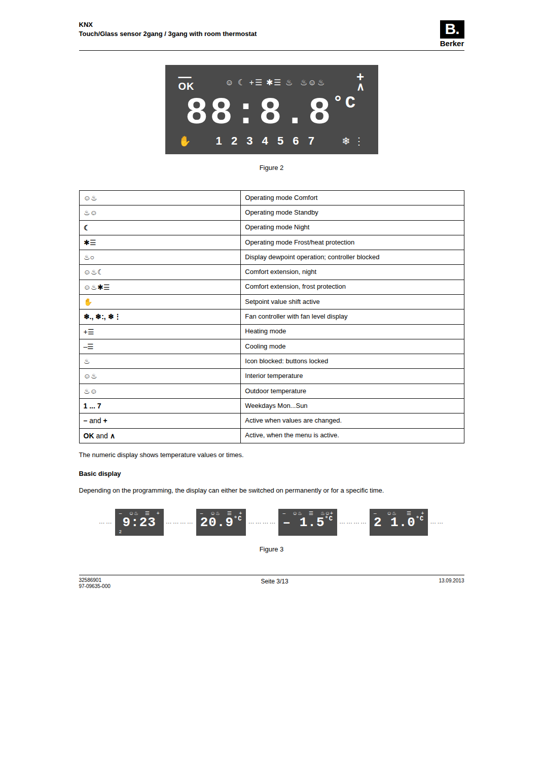KNX
Touch/Glass sensor 2gang / 3gang with room thermostat
B.
Berker
— OK
☺ ☾ +☰ ✱☰ ♨ ♨☺♨
+ ∧
88:8.8°C
✋
1 2 3 4 5 6 7
❄ ⋮
Figure 2
| ☺♨ | Operating mode Comfort |
| ♨☺ | Operating mode Standby |
| ☾ | Operating mode Night |
| ✱☰ | Operating mode Frost/heat protection |
| ♨○ | Display dewpoint operation; controller blocked |
| ☺♨☾ | Comfort extension, night |
| ☺♨✱☰ | Comfort extension, frost protection |
| ✋ | Setpoint value shift active |
| ❄., ❄:, ❄⋮ | Fan controller with fan level display |
| +☰ | Heating mode |
| –☰ | Cooling mode |
| ♨ | Icon blocked: buttons locked |
| ☺♨ | Interior temperature |
| ♨☺ | Outdoor temperature |
| 1 ... 7 | Weekdays Mon...Sun |
| – and + | Active when values are changed. |
| OK and ∧ | Active, when the menu is active. |
The numeric display shows temperature values or times.
Basic display
Depending on the programming, the display can either be switched on permanently or for a specific time.
……
–☺♨☰+
9:23
2
…………
–☺♨☰+
20.9°C
…………
–☺♨☰♨☺+
– 1.5°C
…………
–☺♨☰+
2 1.0°C
……
Figure 3
32586901
97-09635-000
Seite 3/13
13.09.2013